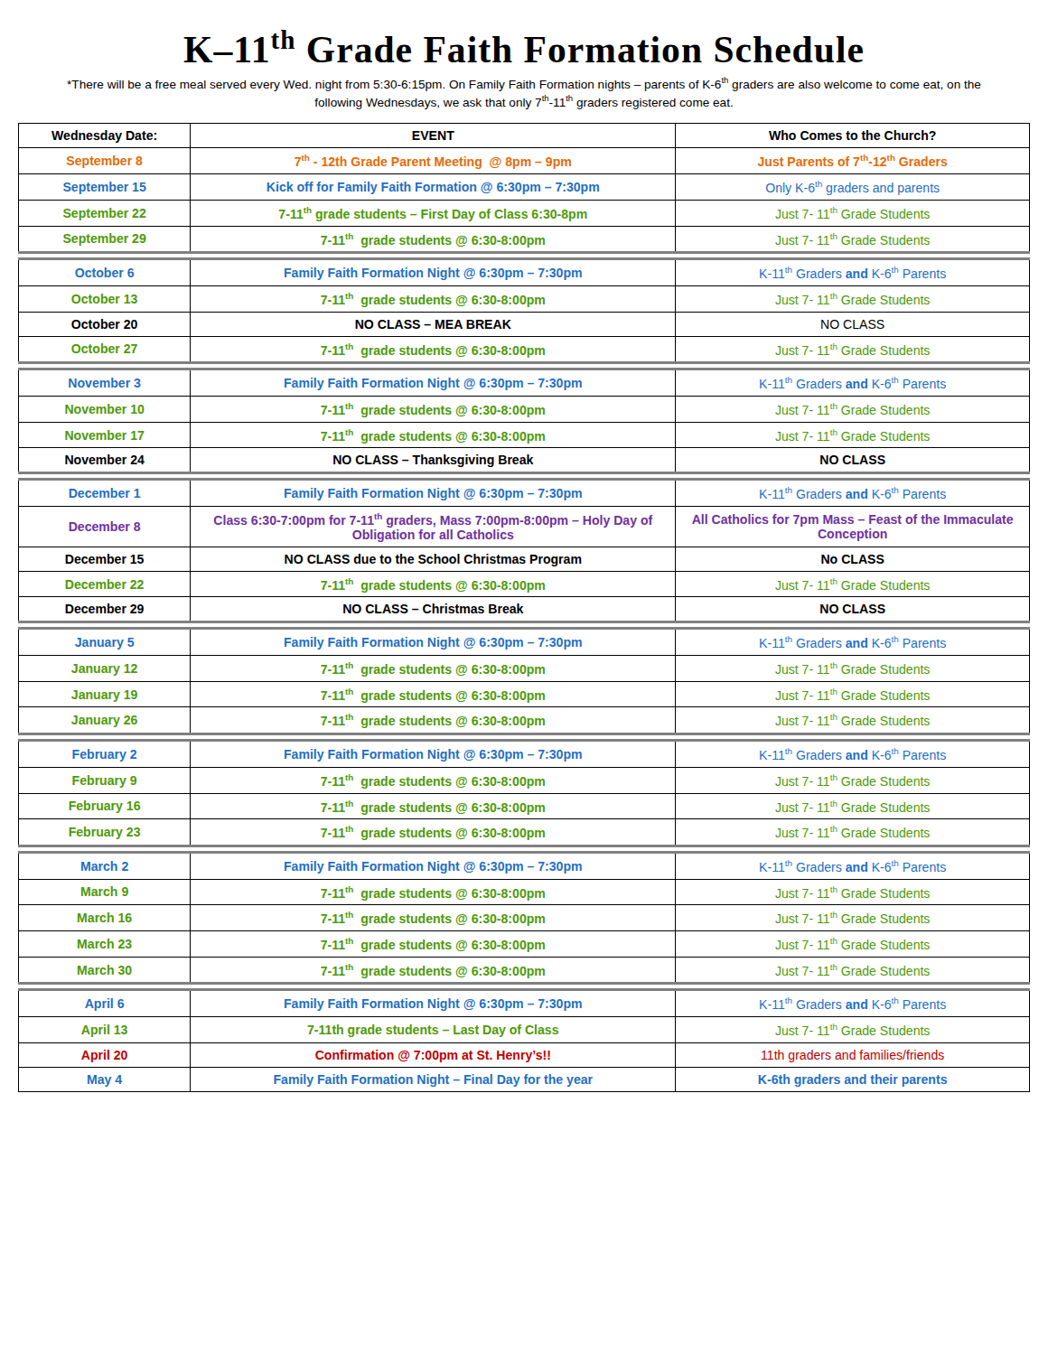K–11th Grade Faith Formation Schedule
*There will be a free meal served every Wed. night from 5:30-6:15pm. On Family Faith Formation nights – parents of K-6th graders are also welcome to come eat, on the following Wednesdays, we ask that only 7th-11th graders registered come eat.
| Wednesday Date: | EVENT | Who Comes to the Church? |
| --- | --- | --- |
| September 8 | 7 th - 12th Grade Parent Meeting @ 8pm – 9pm | Just Parents of 7 th -12 th Graders |
| September 15 | Kick off for Family Faith Formation @ 6:30pm – 7:30pm | Only K-6 th graders and parents |
| September 22 | 7-11 th grade students – First Day of Class 6:30-8pm | Just 7- 11 th Grade Students |
| September 29 | 7-11 th grade students @ 6:30-8:00pm | Just 7- 11 th Grade Students |
| October 6 | Family Faith Formation Night @ 6:30pm – 7:30pm | K-11 th Graders and K-6 th Parents |
| October 13 | 7-11 th grade students @ 6:30-8:00pm | Just 7- 11 th Grade Students |
| October 20 | NO CLASS – MEA BREAK | NO CLASS |
| October 27 | 7-11 th grade students @ 6:30-8:00pm | Just 7- 11 th Grade Students |
| November 3 | Family Faith Formation Night @ 6:30pm – 7:30pm | K-11 th Graders and K-6 th Parents |
| November 10 | 7-11 th grade students @ 6:30-8:00pm | Just 7- 11 th Grade Students |
| November 17 | 7-11 th grade students @ 6:30-8:00pm | Just 7- 11 th Grade Students |
| November 24 | NO CLASS – Thanksgiving Break | NO CLASS |
| December 1 | Family Faith Formation Night @ 6:30pm – 7:30pm | K-11 th Graders and K-6 th Parents |
| December 8 | Class 6:30-7:00pm for 7-11 th graders, Mass 7:00pm-8:00pm – Holy Day of Obligation for all Catholics | All Catholics for 7pm Mass – Feast of the Immaculate Conception |
| December 15 | NO CLASS due to the School Christmas Program | No CLASS |
| December 22 | 7-11 th grade students @ 6:30-8:00pm | Just 7- 11 th Grade Students |
| December 29 | NO CLASS – Christmas Break | NO CLASS |
| January 5 | Family Faith Formation Night @ 6:30pm – 7:30pm | K-11 th Graders and K-6 th Parents |
| January 12 | 7-11 th grade students @ 6:30-8:00pm | Just 7- 11 th Grade Students |
| January 19 | 7-11 th grade students @ 6:30-8:00pm | Just 7- 11 th Grade Students |
| January 26 | 7-11 th grade students @ 6:30-8:00pm | Just 7- 11 th Grade Students |
| February 2 | Family Faith Formation Night @ 6:30pm – 7:30pm | K-11 th Graders and K-6 th Parents |
| February 9 | 7-11 th grade students @ 6:30-8:00pm | Just 7- 11 th Grade Students |
| February 16 | 7-11 th grade students @ 6:30-8:00pm | Just 7- 11 th Grade Students |
| February 23 | 7-11 th grade students @ 6:30-8:00pm | Just 7- 11 th Grade Students |
| March 2 | Family Faith Formation Night @ 6:30pm – 7:30pm | K-11 th Graders and K-6 th Parents |
| March 9 | 7-11 th grade students @ 6:30-8:00pm | Just 7- 11 th Grade Students |
| March 16 | 7-11 th grade students @ 6:30-8:00pm | Just 7- 11 th Grade Students |
| March 23 | 7-11 th grade students @ 6:30-8:00pm | Just 7- 11 th Grade Students |
| March 30 | 7-11 th grade students @ 6:30-8:00pm | Just 7- 11 th Grade Students |
| April 6 | Family Faith Formation Night @ 6:30pm – 7:30pm | K-11 th Graders and K-6 th Parents |
| April 13 | 7-11th grade students – Last Day of Class | Just 7- 11 th Grade Students |
| April 20 | Confirmation @ 7:00pm at St. Henry’s!! | 11th graders and families/friends |
| May 4 | Family Faith Formation Night – Final Day for the year | K-6th graders and their parents |